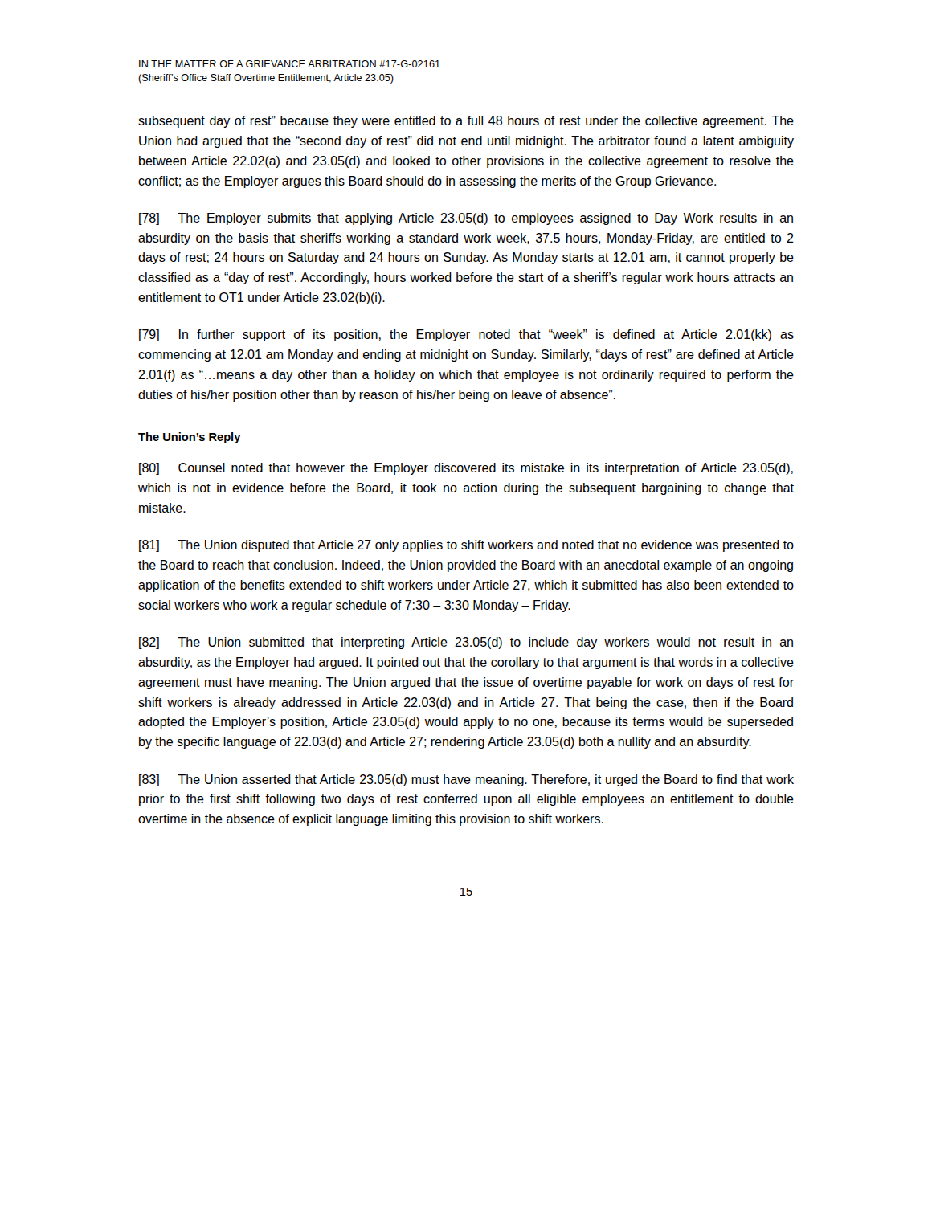IN THE MATTER OF A GRIEVANCE ARBITRATION #17-G-02161
(Sheriff’s Office Staff Overtime Entitlement, Article 23.05)
subsequent day of rest” because they were entitled to a full 48 hours of rest under the collective agreement. The Union had argued that the “second day of rest” did not end until midnight. The arbitrator found a latent ambiguity between Article 22.02(a) and 23.05(d) and looked to other provisions in the collective agreement to resolve the conflict; as the Employer argues this Board should do in assessing the merits of the Group Grievance.
[78] The Employer submits that applying Article 23.05(d) to employees assigned to Day Work results in an absurdity on the basis that sheriffs working a standard work week, 37.5 hours, Monday-Friday, are entitled to 2 days of rest; 24 hours on Saturday and 24 hours on Sunday. As Monday starts at 12.01 am, it cannot properly be classified as a “day of rest”. Accordingly, hours worked before the start of a sheriff’s regular work hours attracts an entitlement to OT1 under Article 23.02(b)(i).
[79] In further support of its position, the Employer noted that “week” is defined at Article 2.01(kk) as commencing at 12.01 am Monday and ending at midnight on Sunday. Similarly, “days of rest” are defined at Article 2.01(f) as “…means a day other than a holiday on which that employee is not ordinarily required to perform the duties of his/her position other than by reason of his/her being on leave of absence”.
The Union’s Reply
[80] Counsel noted that however the Employer discovered its mistake in its interpretation of Article 23.05(d), which is not in evidence before the Board, it took no action during the subsequent bargaining to change that mistake.
[81] The Union disputed that Article 27 only applies to shift workers and noted that no evidence was presented to the Board to reach that conclusion. Indeed, the Union provided the Board with an anecdotal example of an ongoing application of the benefits extended to shift workers under Article 27, which it submitted has also been extended to social workers who work a regular schedule of 7:30 – 3:30 Monday – Friday.
[82] The Union submitted that interpreting Article 23.05(d) to include day workers would not result in an absurdity, as the Employer had argued. It pointed out that the corollary to that argument is that words in a collective agreement must have meaning. The Union argued that the issue of overtime payable for work on days of rest for shift workers is already addressed in Article 22.03(d) and in Article 27. That being the case, then if the Board adopted the Employer’s position, Article 23.05(d) would apply to no one, because its terms would be superseded by the specific language of 22.03(d) and Article 27; rendering Article 23.05(d) both a nullity and an absurdity.
[83] The Union asserted that Article 23.05(d) must have meaning. Therefore, it urged the Board to find that work prior to the first shift following two days of rest conferred upon all eligible employees an entitlement to double overtime in the absence of explicit language limiting this provision to shift workers.
15